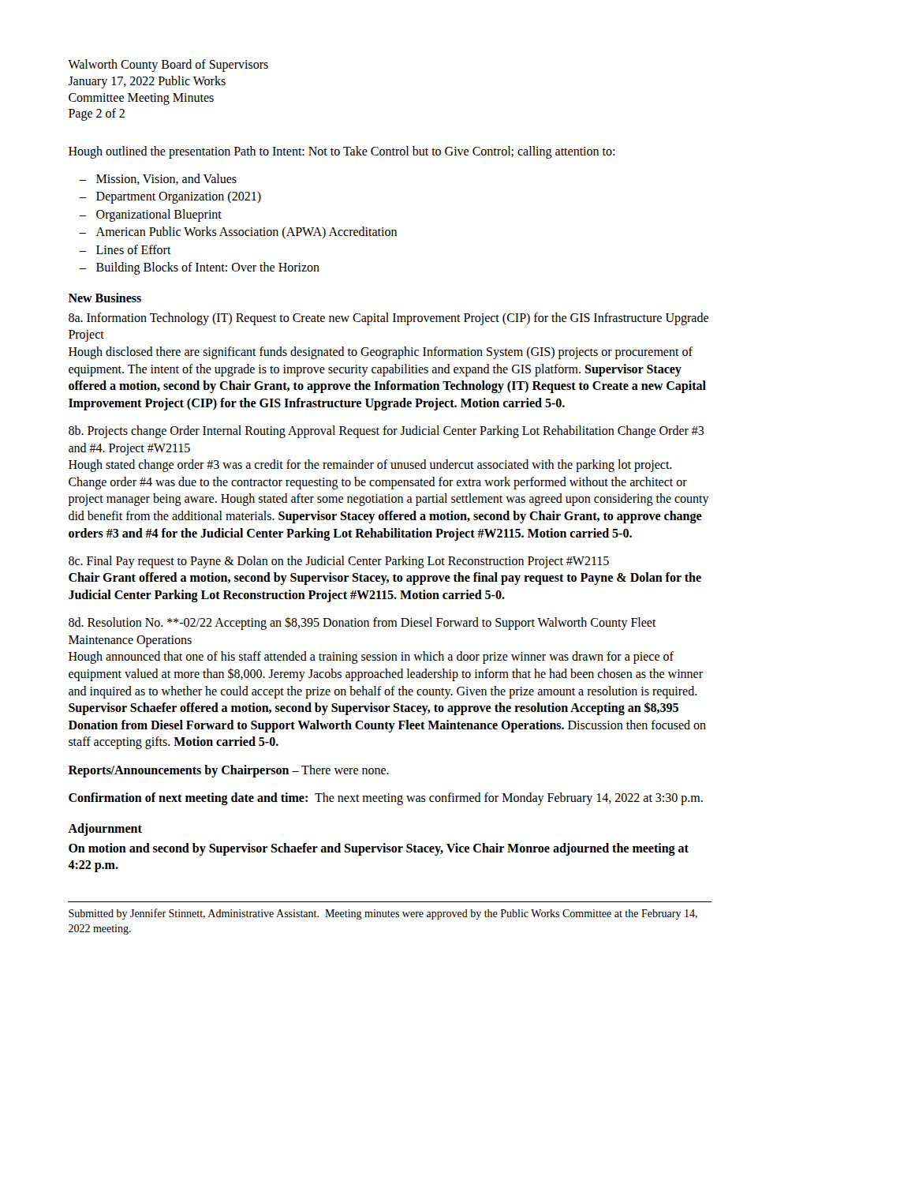Walworth County Board of Supervisors
January 17, 2022 Public Works
Committee Meeting Minutes
Page 2 of 2
Hough outlined the presentation Path to Intent: Not to Take Control but to Give Control; calling attention to:
Mission, Vision, and Values
Department Organization (2021)
Organizational Blueprint
American Public Works Association (APWA) Accreditation
Lines of Effort
Building Blocks of Intent: Over the Horizon
New Business
8a. Information Technology (IT) Request to Create new Capital Improvement Project (CIP) for the GIS Infrastructure Upgrade Project
Hough disclosed there are significant funds designated to Geographic Information System (GIS) projects or procurement of equipment. The intent of the upgrade is to improve security capabilities and expand the GIS platform. Supervisor Stacey offered a motion, second by Chair Grant, to approve the Information Technology (IT) Request to Create a new Capital Improvement Project (CIP) for the GIS Infrastructure Upgrade Project. Motion carried 5-0.
8b. Projects change Order Internal Routing Approval Request for Judicial Center Parking Lot Rehabilitation Change Order #3 and #4. Project #W2115
Hough stated change order #3 was a credit for the remainder of unused undercut associated with the parking lot project. Change order #4 was due to the contractor requesting to be compensated for extra work performed without the architect or project manager being aware. Hough stated after some negotiation a partial settlement was agreed upon considering the county did benefit from the additional materials. Supervisor Stacey offered a motion, second by Chair Grant, to approve change orders #3 and #4 for the Judicial Center Parking Lot Rehabilitation Project #W2115. Motion carried 5-0.
8c. Final Pay request to Payne & Dolan on the Judicial Center Parking Lot Reconstruction Project #W2115
Chair Grant offered a motion, second by Supervisor Stacey, to approve the final pay request to Payne & Dolan for the Judicial Center Parking Lot Reconstruction Project #W2115. Motion carried 5-0.
8d. Resolution No. **-02/22 Accepting an $8,395 Donation from Diesel Forward to Support Walworth County Fleet Maintenance Operations
Hough announced that one of his staff attended a training session in which a door prize winner was drawn for a piece of equipment valued at more than $8,000. Jeremy Jacobs approached leadership to inform that he had been chosen as the winner and inquired as to whether he could accept the prize on behalf of the county. Given the prize amount a resolution is required. Supervisor Schaefer offered a motion, second by Supervisor Stacey, to approve the resolution Accepting an $8,395 Donation from Diesel Forward to Support Walworth County Fleet Maintenance Operations. Discussion then focused on staff accepting gifts. Motion carried 5-0.
Reports/Announcements by Chairperson – There were none.
Confirmation of next meeting date and time: The next meeting was confirmed for Monday February 14, 2022 at 3:30 p.m.
Adjournment
On motion and second by Supervisor Schaefer and Supervisor Stacey, Vice Chair Monroe adjourned the meeting at 4:22 p.m.
Submitted by Jennifer Stinnett, Administrative Assistant. Meeting minutes were approved by the Public Works Committee at the February 14, 2022 meeting.